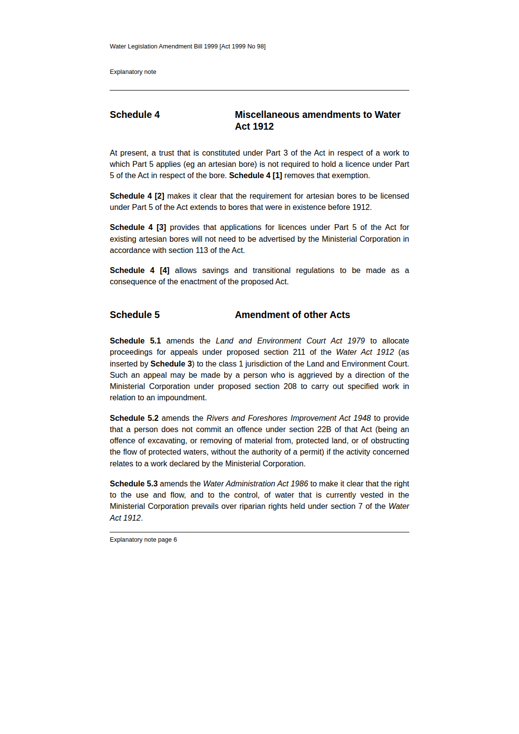Water Legislation Amendment Bill 1999 [Act 1999 No 98]
Explanatory note
Schedule 4 Miscellaneous amendments to Water Act 1912
At present, a trust that is constituted under Part 3 of the Act in respect of a work to which Part 5 applies (eg an artesian bore) is not required to hold a licence under Part 5 of the Act in respect of the bore. Schedule 4 [1] removes that exemption.
Schedule 4 [2] makes it clear that the requirement for artesian bores to be licensed under Part 5 of the Act extends to bores that were in existence before 1912.
Schedule 4 [3] provides that applications for licences under Part 5 of the Act for existing artesian bores will not need to be advertised by the Ministerial Corporation in accordance with section 113 of the Act.
Schedule 4 [4] allows savings and transitional regulations to be made as a consequence of the enactment of the proposed Act.
Schedule 5 Amendment of other Acts
Schedule 5.1 amends the Land and Environment Court Act 1979 to allocate proceedings for appeals under proposed section 211 of the Water Act 1912 (as inserted by Schedule 3) to the class 1 jurisdiction of the Land and Environment Court. Such an appeal may be made by a person who is aggrieved by a direction of the Ministerial Corporation under proposed section 208 to carry out specified work in relation to an impoundment.
Schedule 5.2 amends the Rivers and Foreshores Improvement Act 1948 to provide that a person does not commit an offence under section 22B of that Act (being an offence of excavating, or removing of material from, protected land, or of obstructing the flow of protected waters, without the authority of a permit) if the activity concerned relates to a work declared by the Ministerial Corporation.
Schedule 5.3 amends the Water Administration Act 1986 to make it clear that the right to the use and flow, and to the control, of water that is currently vested in the Ministerial Corporation prevails over riparian rights held under section 7 of the Water Act 1912.
Explanatory note page 6